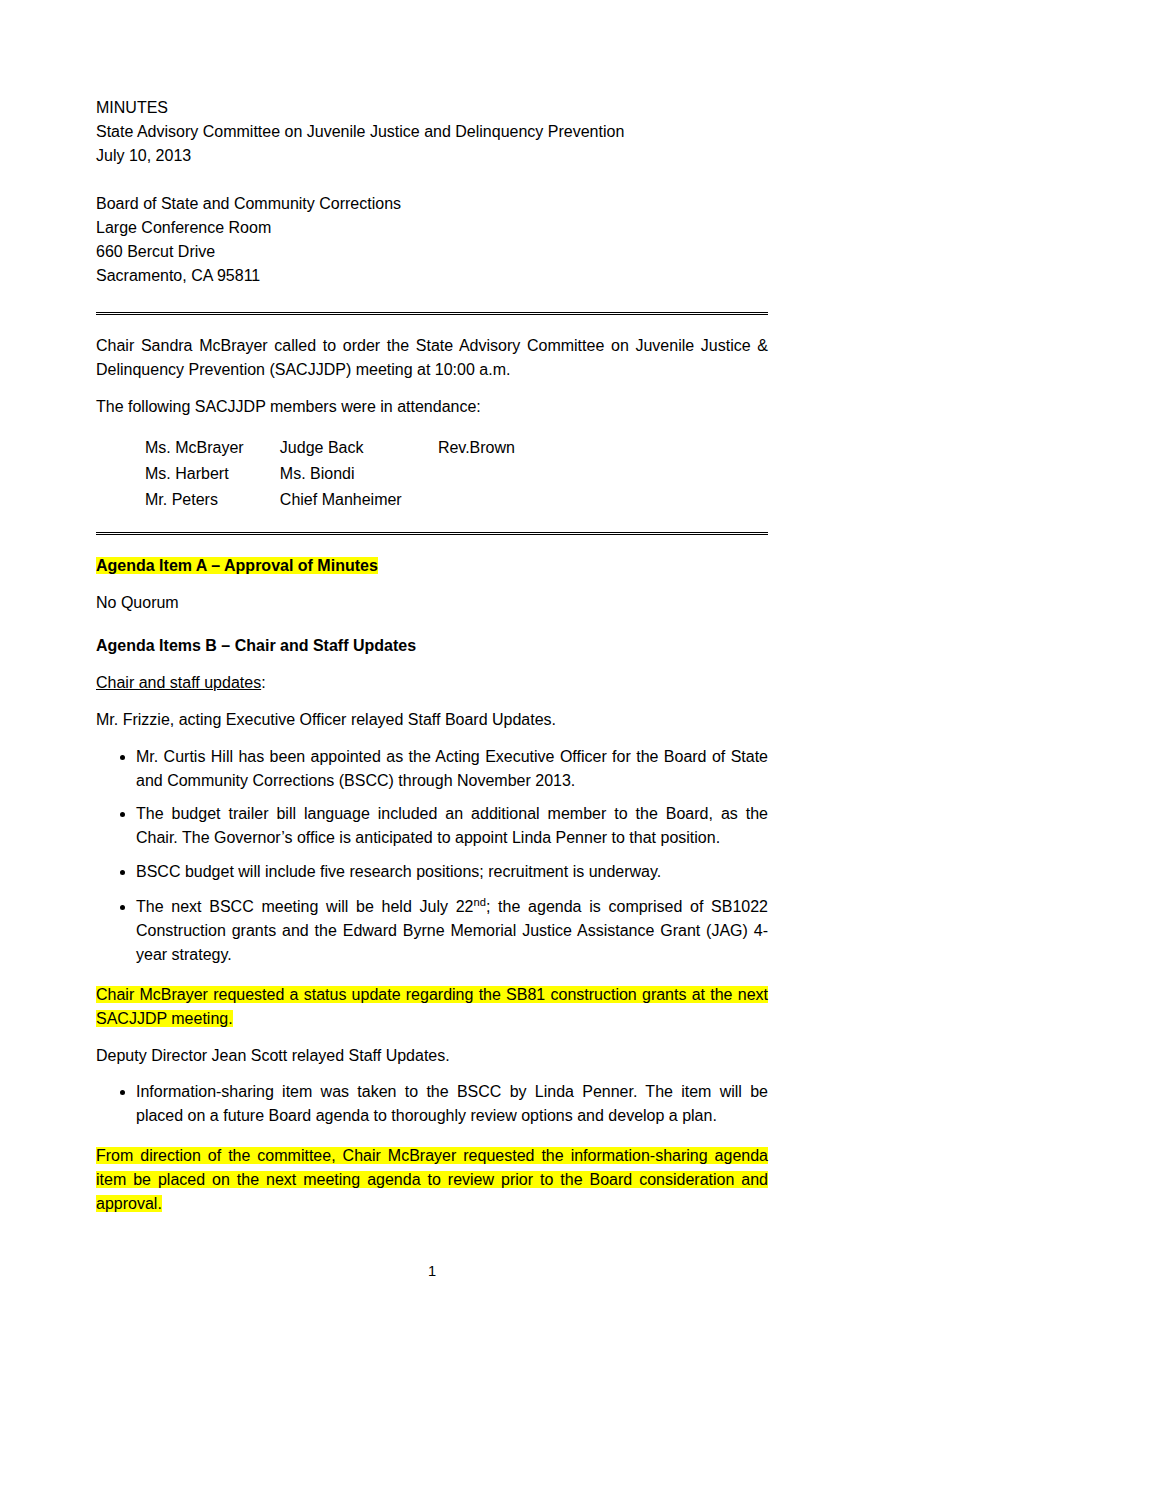MINUTES
State Advisory Committee on Juvenile Justice and Delinquency Prevention
July 10, 2013
Board of State and Community Corrections
Large Conference Room
660 Bercut Drive
Sacramento, CA 95811
Chair Sandra McBrayer called to order the State Advisory Committee on Juvenile Justice & Delinquency Prevention (SACJJDP) meeting at 10:00 a.m.
The following SACJJDP members were in attendance:
| Ms. McBrayer | Judge Back | Rev.Brown |
| Ms. Harbert | Ms. Biondi | |
| Mr. Peters | Chief Manheimer | |
Agenda Item A – Approval of Minutes
No Quorum
Agenda Items B – Chair and Staff Updates
Chair and staff updates:
Mr. Frizzie, acting Executive Officer relayed Staff Board Updates.
Mr. Curtis Hill has been appointed as the Acting Executive Officer for the Board of State and Community Corrections (BSCC) through November 2013.
The budget trailer bill language included an additional member to the Board, as the Chair. The Governor’s office is anticipated to appoint Linda Penner to that position.
BSCC budget will include five research positions; recruitment is underway.
The next BSCC meeting will be held July 22nd; the agenda is comprised of SB1022 Construction grants and the Edward Byrne Memorial Justice Assistance Grant (JAG) 4-year strategy.
Chair McBrayer requested a status update regarding the SB81 construction grants at the next SACJJDP meeting.
Deputy Director Jean Scott relayed Staff Updates.
Information-sharing item was taken to the BSCC by Linda Penner. The item will be placed on a future Board agenda to thoroughly review options and develop a plan.
From direction of the committee, Chair McBrayer requested the information-sharing agenda item be placed on the next meeting agenda to review prior to the Board consideration and approval.
1